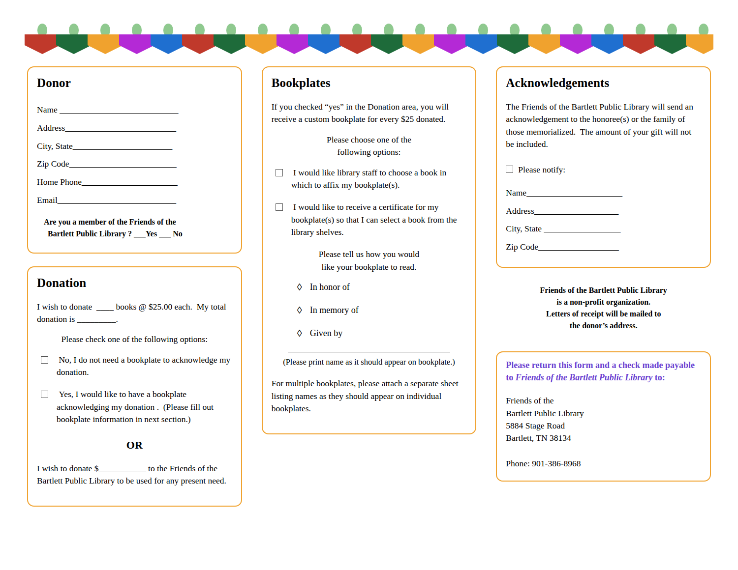Donor
Name _______________________________
Address_____________________________
City, State__________________________
Zip Code____________________________
Home Phone_________________________
Email_______________________________
Are you a member of the Friends of the
Bartlett Public Library ? ___Yes ___ No
Donation
I wish to donate ____ books @ $25.00 each. My total donation is _________.
Please check one of the following options:
No, I do not need a bookplate to acknowledge my donation.
Yes, I would like to have a bookplate acknowledging my donation . (Please fill out bookplate information in next section.)
OR
I wish to donate $___________ to the Friends of the Bartlett Public Library to be used for any present need.
Bookplates
If you checked “yes” in the Donation area, you will receive a custom bookplate for every $25 donated.
Please choose one of the
following options:
I would like library staff to choose a book in which to affix my bookplate(s).
I would like to receive a certificate for my bookplate(s) so that I can select a book from the library shelves.
Please tell us how you would
like your bookplate to read.
In honor of
In memory of
Given by
(Please print name as it should appear on bookplate.)
For multiple bookplates, please attach a separate sheet listing names as they should appear on individual bookplates.
Acknowledgements
The Friends of the Bartlett Public Library will send an acknowledgement to the honoree(s) or the family of those memorialized. The amount of your gift will not be included.
Please notify:
Name_________________________
Address______________________
City, State ____________________
Zip Code_____________________
Friends of the Bartlett Public Library
is a non-profit organization.
Letters of receipt will be mailed to
the donor’s address.
Please return this form and a check made payable to Friends of the Bartlett Public Library to:
Friends of the
Bartlett Public Library
5884 Stage Road
Bartlett, TN 38134
Phone: 901-386-8968